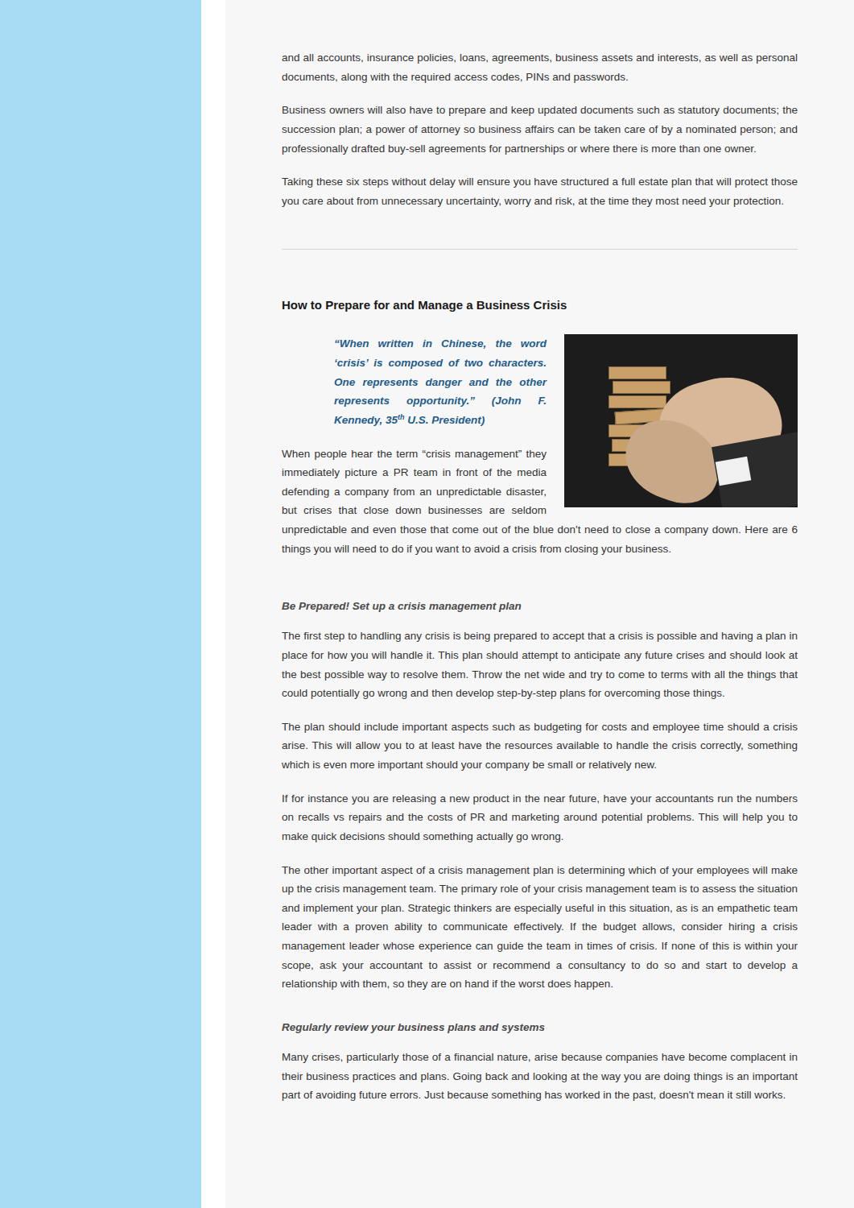and all accounts, insurance policies, loans, agreements, business assets and interests, as well as personal documents, along with the required access codes, PINs and passwords.
Business owners will also have to prepare and keep updated documents such as statutory documents; the succession plan; a power of attorney so business affairs can be taken care of by a nominated person; and professionally drafted buy-sell agreements for partnerships or where there is more than one owner.
Taking these six steps without delay will ensure you have structured a full estate plan that will protect those you care about from unnecessary uncertainty, worry and risk, at the time they most need your protection.
How to Prepare for and Manage a Business Crisis
“When written in Chinese, the word ‘crisis’ is composed of two characters. One represents danger and the other represents opportunity.” (John F. Kennedy, 35th U.S. President)
When people hear the term “crisis management” they immediately picture a PR team in front of the media defending a company from an unpredictable disaster, but crises that close down businesses are seldom unpredictable and even those that come out of the blue don't need to close a company down. Here are 6 things you will need to do if you want to avoid a crisis from closing your business.
Be Prepared! Set up a crisis management plan
The first step to handling any crisis is being prepared to accept that a crisis is possible and having a plan in place for how you will handle it. This plan should attempt to anticipate any future crises and should look at the best possible way to resolve them. Throw the net wide and try to come to terms with all the things that could potentially go wrong and then develop step-by-step plans for overcoming those things.
The plan should include important aspects such as budgeting for costs and employee time should a crisis arise. This will allow you to at least have the resources available to handle the crisis correctly, something which is even more important should your company be small or relatively new.
If for instance you are releasing a new product in the near future, have your accountants run the numbers on recalls vs repairs and the costs of PR and marketing around potential problems. This will help you to make quick decisions should something actually go wrong.
The other important aspect of a crisis management plan is determining which of your employees will make up the crisis management team. The primary role of your crisis management team is to assess the situation and implement your plan. Strategic thinkers are especially useful in this situation, as is an empathetic team leader with a proven ability to communicate effectively. If the budget allows, consider hiring a crisis management leader whose experience can guide the team in times of crisis. If none of this is within your scope, ask your accountant to assist or recommend a consultancy to do so and start to develop a relationship with them, so they are on hand if the worst does happen.
Regularly review your business plans and systems
Many crises, particularly those of a financial nature, arise because companies have become complacent in their business practices and plans. Going back and looking at the way you are doing things is an important part of avoiding future errors. Just because something has worked in the past, doesn't mean it still works.